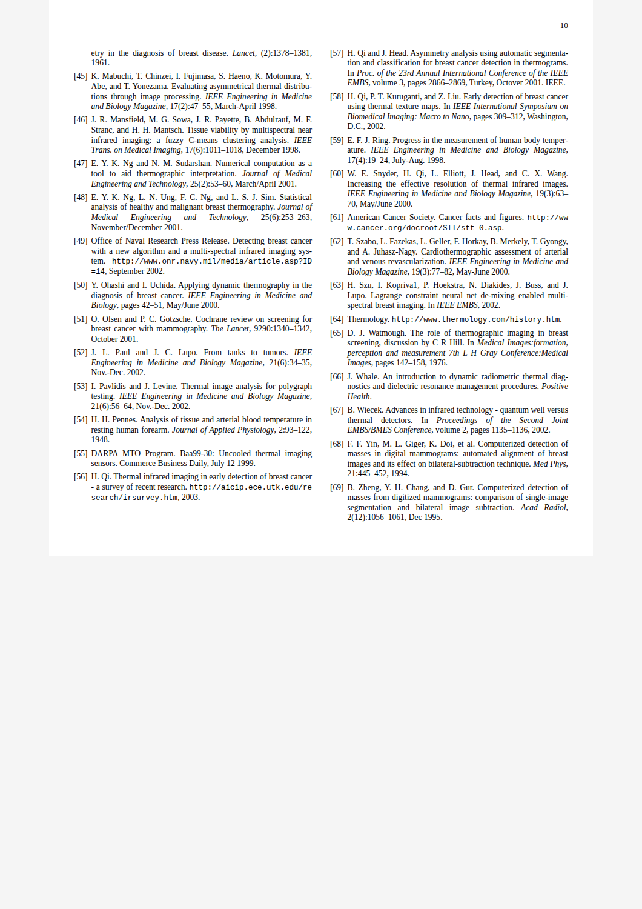10
etry in the diagnosis of breast disease. Lancet, (2):1378–1381, 1961.
[45] K. Mabuchi, T. Chinzei, I. Fujimasa, S. Haeno, K. Motomura, Y. Abe, and T. Yonezama. Evaluating asymmetrical thermal distributions through image processing. IEEE Engineering in Medicine and Biology Magazine, 17(2):47–55, March-April 1998.
[46] J. R. Mansfield, M. G. Sowa, J. R. Payette, B. Abdulrauf, M. F. Stranc, and H. H. Mantsch. Tissue viability by multispectral near infrared imaging: a fuzzy C-means clustering analysis. IEEE Trans. on Medical Imaging, 17(6):1011–1018, December 1998.
[47] E. Y. K. Ng and N. M. Sudarshan. Numerical computation as a tool to aid thermographic interpretation. Journal of Medical Engineering and Technology, 25(2):53–60, March/April 2001.
[48] E. Y. K. Ng, L. N. Ung, F. C. Ng, and L. S. J. Sim. Statistical analysis of healthy and malignant breast thermography. Journal of Medical Engineering and Technology, 25(6):253–263, November/December 2001.
[49] Office of Naval Research Press Release. Detecting breast cancer with a new algorithm and a multi-spectral infrared imaging system. http://www.onr.navy.mil/media/article.asp?ID=14, September 2002.
[50] Y. Ohashi and I. Uchida. Applying dynamic thermography in the diagnosis of breast cancer. IEEE Engineering in Medicine and Biology, pages 42–51, May/June 2000.
[51] O. Olsen and P. C. Gotzsche. Cochrane review on screening for breast cancer with mammography. The Lancet, 9290:1340–1342, October 2001.
[52] J. L. Paul and J. C. Lupo. From tanks to tumors. IEEE Engineering in Medicine and Biology Magazine, 21(6):34–35, Nov.-Dec. 2002.
[53] I. Pavlidis and J. Levine. Thermal image analysis for polygraph testing. IEEE Engineering in Medicine and Biology Magazine, 21(6):56–64, Nov.-Dec. 2002.
[54] H. H. Pennes. Analysis of tissue and arterial blood temperature in resting human forearm. Journal of Applied Physiology, 2:93–122, 1948.
[55] DARPA MTO Program. Baa99-30: Uncooled thermal imaging sensors. Commerce Business Daily, July 12 1999.
[56] H. Qi. Thermal infrared imaging in early detection of breast cancer - a survey of recent research. http://aicip.ece.utk.edu/research/irsurvey.htm, 2003.
[57] H. Qi and J. Head. Asymmetry analysis using automatic segmentation and classification for breast cancer detection in thermograms. In Proc. of the 23rd Annual International Conference of the IEEE EMBS, volume 3, pages 2866–2869, Turkey, Octover 2001. IEEE.
[58] H. Qi, P. T. Kuruganti, and Z. Liu. Early detection of breast cancer using thermal texture maps. In IEEE International Symposium on Biomedical Imaging: Macro to Nano, pages 309–312, Washington, D.C., 2002.
[59] E. F. J. Ring. Progress in the measurement of human body temperature. IEEE Engineering in Medicine and Biology Magazine, 17(4):19–24, July-Aug. 1998.
[60] W. E. Snyder, H. Qi, L. Elliott, J. Head, and C. X. Wang. Increasing the effective resolution of thermal infrared images. IEEE Engineering in Medicine and Biology Magazine, 19(3):63–70, May/June 2000.
[61] American Cancer Society. Cancer facts and figures. http://www.cancer.org/docroot/STT/stt_0.asp.
[62] T. Szabo, L. Fazekas, L. Geller, F. Horkay, B. Merkely, T. Gyongy, and A. Juhasz-Nagy. Cardiothermographic assessment of arterial and venous revascularization. IEEE Engineering in Medicine and Biology Magazine, 19(3):77–82, May-June 2000.
[63] H. Szu, I. Kopriva1, P. Hoekstra, N. Diakides, J. Buss, and J. Lupo. Lagrange constraint neural net de-mixing enabled multispectral breast imaging. In IEEE EMBS, 2002.
[64] Thermology. http://www.thermology.com/history.htm.
[65] D. J. Watmough. The role of thermographic imaging in breast screening, discussion by C R Hill. In Medical Images:formation, perception and measurement 7th L H Gray Conference:Medical Images, pages 142–158, 1976.
[66] J. Whale. An introduction to dynamic radiometric thermal diagnostics and dielectric resonance management procedures. Positive Health.
[67] B. Wiecek. Advances in infrared technology - quantum well versus thermal detectors. In Proceedings of the Second Joint EMBS/BMES Conference, volume 2, pages 1135–1136, 2002.
[68] F. F. Yin, M. L. Giger, K. Doi, et al. Computerized detection of masses in digital mammograms: automated alignment of breast images and its effect on bilateral-subtraction technique. Med Phys, 21:445–452, 1994.
[69] B. Zheng, Y. H. Chang, and D. Gur. Computerized detection of masses from digitized mammograms: comparison of single-image segmentation and bilateral image subtraction. Acad Radiol, 2(12):1056–1061, Dec 1995.